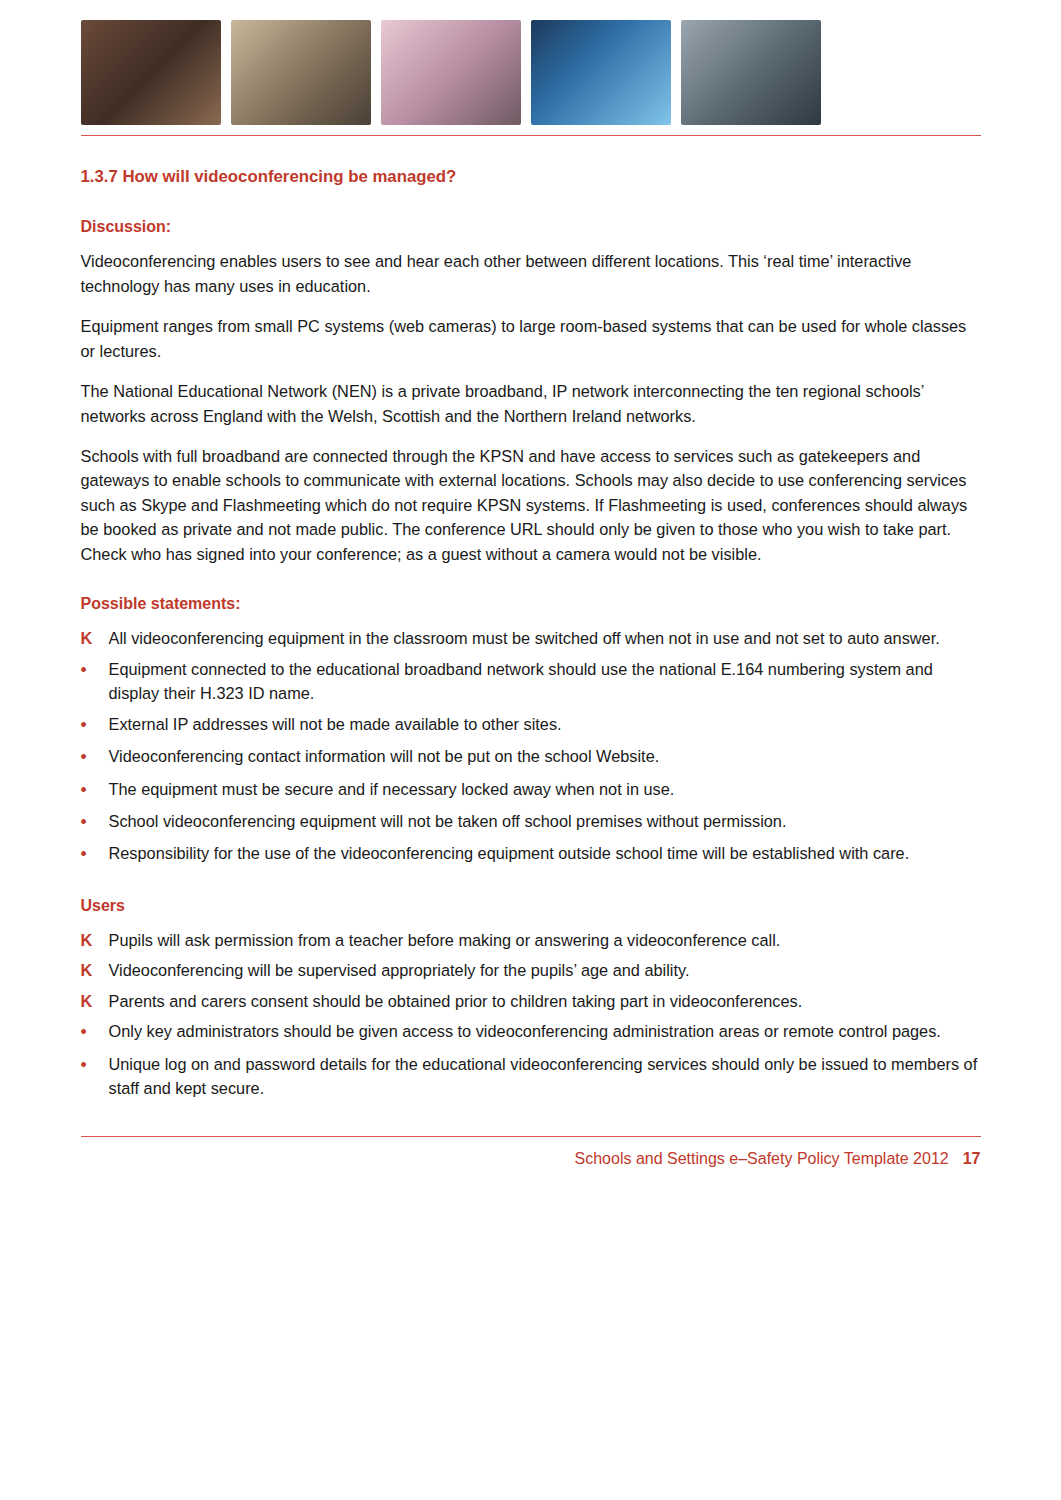1.3.7 How will videoconferencing be managed?
Discussion:
Videoconferencing enables users to see and hear each other between different locations. This ‘real time’ interactive technology has many uses in education.
Equipment ranges from small PC systems (web cameras) to large room-based systems that can be used for whole classes or lectures.
The National Educational Network (NEN) is a private broadband, IP network interconnecting the ten regional schools’ networks across England with the Welsh, Scottish and the Northern Ireland networks.
Schools with full broadband are connected through the KPSN and have access to services such as gatekeepers and gateways to enable schools to communicate with external locations. Schools may also decide to use conferencing services such as Skype and Flashmeeting which do not require KPSN systems. If Flashmeeting is used, conferences should always be booked as private and not made public. The conference URL should only be given to those who you wish to take part. Check who has signed into your conference; as a guest without a camera would not be visible.
Possible statements:
KAll videoconferencing equipment in the classroom must be switched off when not in use and not set to auto answer.
•Equipment connected to the educational broadband network should use the national E.164 numbering system and display their H.323 ID name.
•External IP addresses will not be made available to other sites.
•Videoconferencing contact information will not be put on the school Website.
•The equipment must be secure and if necessary locked away when not in use.
•School videoconferencing equipment will not be taken off school premises without permission.
•Responsibility for the use of the videoconferencing equipment outside school time will be established with care.
Users
KPupils will ask permission from a teacher before making or answering a videoconference call.
KVideoconferencing will be supervised appropriately for the pupils’ age and ability.
KParents and carers consent should be obtained prior to children taking part in videoconferences.
•Only key administrators should be given access to videoconferencing administration areas or remote control pages.
•Unique log on and password details for the educational videoconferencing services should only be issued to members of staff and kept secure.
Schools and Settings e–Safety Policy Template 2012 17